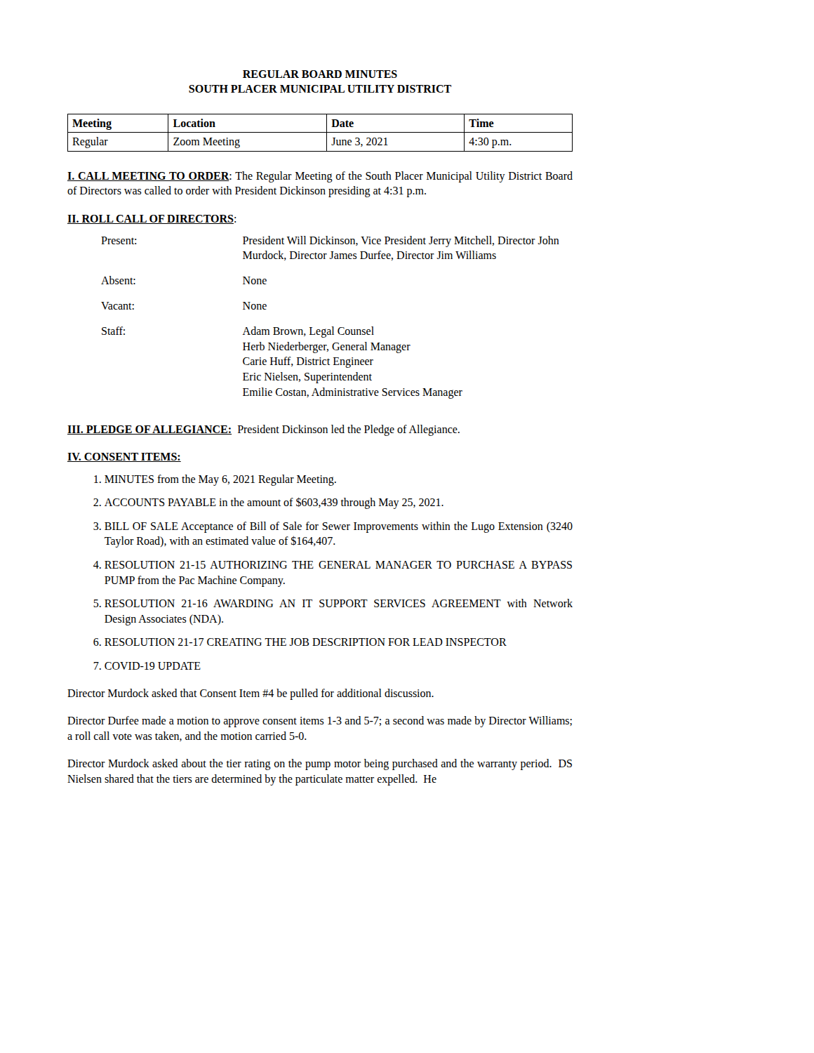REGULAR BOARD MINUTES
SOUTH PLACER MUNICIPAL UTILITY DISTRICT
| Meeting | Location | Date | Time |
| --- | --- | --- | --- |
| Regular | Zoom Meeting | June 3, 2021 | 4:30 p.m. |
I. CALL MEETING TO ORDER: The Regular Meeting of the South Placer Municipal Utility District Board of Directors was called to order with President Dickinson presiding at 4:31 p.m.
II. ROLL CALL OF DIRECTORS:
| Present: | President Will Dickinson, Vice President Jerry Mitchell, Director John Murdock, Director James Durfee, Director Jim Williams |
| Absent: | None |
| Vacant: | None |
| Staff: | Adam Brown, Legal Counsel Herb Niederberger, General Manager Carie Huff, District Engineer Eric Nielsen, Superintendent Emilie Costan, Administrative Services Manager |
III. PLEDGE OF ALLEGIANCE: President Dickinson led the Pledge of Allegiance.
IV. CONSENT ITEMS:
MINUTES from the May 6, 2021 Regular Meeting.
ACCOUNTS PAYABLE in the amount of $603,439 through May 25, 2021.
BILL OF SALE Acceptance of Bill of Sale for Sewer Improvements within the Lugo Extension (3240 Taylor Road), with an estimated value of $164,407.
RESOLUTION 21-15 AUTHORIZING THE GENERAL MANAGER TO PURCHASE A BYPASS PUMP from the Pac Machine Company.
RESOLUTION 21-16 AWARDING AN IT SUPPORT SERVICES AGREEMENT with Network Design Associates (NDA).
RESOLUTION 21-17 CREATING THE JOB DESCRIPTION FOR LEAD INSPECTOR
COVID-19 UPDATE
Director Murdock asked that Consent Item #4 be pulled for additional discussion.
Director Durfee made a motion to approve consent items 1-3 and 5-7; a second was made by Director Williams; a roll call vote was taken, and the motion carried 5-0.
Director Murdock asked about the tier rating on the pump motor being purchased and the warranty period. DS Nielsen shared that the tiers are determined by the particulate matter expelled. He